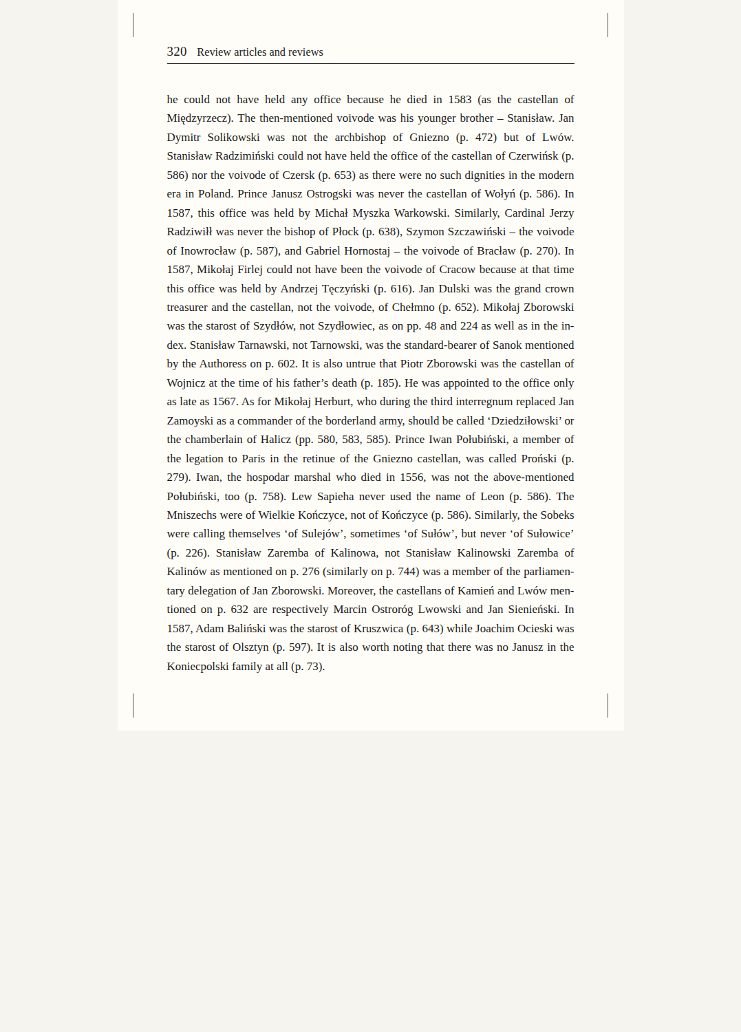320 Review articles and reviews
he could not have held any office because he died in 1583 (as the castellan of Międzyrzecz). The then-mentioned voivode was his younger brother – Stanisław. Jan Dymitr Solikowski was not the archbishop of Gniezno (p. 472) but of Lwów. Stanisław Radzimiński could not have held the office of the castellan of Czerwińsk (p. 586) nor the voivode of Czersk (p. 653) as there were no such dignities in the modern era in Poland. Prince Janusz Ostrogski was never the castellan of Wołyń (p. 586). In 1587, this office was held by Michał Myszka Warkowski. Similarly, Cardinal Jerzy Radziwiłł was never the bishop of Płock (p. 638), Szymon Szczawiński – the voivode of Inowrocław (p. 587), and Gabriel Hornostaj – the voivode of Bracław (p. 270). In 1587, Mikołaj Firlej could not have been the voivode of Cracow because at that time this office was held by Andrzej Tęczyński (p. 616). Jan Dulski was the grand crown treasurer and the castellan, not the voivode, of Chełmno (p. 652). Mikołaj Zborowski was the starost of Szydłów, not Szydłowiec, as on pp. 48 and 224 as well as in the index. Stanisław Tarnawski, not Tarnowski, was the standard-bearer of Sanok mentioned by the Authoress on p. 602. It is also untrue that Piotr Zborowski was the castellan of Wojnicz at the time of his father’s death (p. 185). He was appointed to the office only as late as 1567. As for Mikołaj Herburt, who during the third interregnum replaced Jan Zamoyski as a commander of the borderland army, should be called ‘Dziedziłowski’ or the chamberlain of Halicz (pp. 580, 583, 585). Prince Iwan Połubiński, a member of the legation to Paris in the retinue of the Gniezno castellan, was called Proński (p. 279). Iwan, the hospodar marshal who died in 1556, was not the above-mentioned Połubiński, too (p. 758). Lew Sapieha never used the name of Leon (p. 586). The Mniszechs were of Wielkie Kończyce, not of Kończyce (p. 586). Similarly, the Sobeks were calling themselves ‘of Sulejów’, sometimes ‘of Sułów’, but never ‘of Sułowice’ (p. 226). Stanisław Zaremba of Kalinowa, not Stanisław Kalinowski Zaremba of Kalinów as mentioned on p. 276 (similarly on p. 744) was a member of the parliamentary delegation of Jan Zborowski. Moreover, the castellans of Kamień and Lwów mentioned on p. 632 are respectively Marcin Ostroróg Lwowski and Jan Sienieński. In 1587, Adam Baliński was the starost of Kruszwica (p. 643) while Joachim Ocieski was the starost of Olsztyn (p. 597). It is also worth noting that there was no Janusz in the Koniecpolski family at all (p. 73).